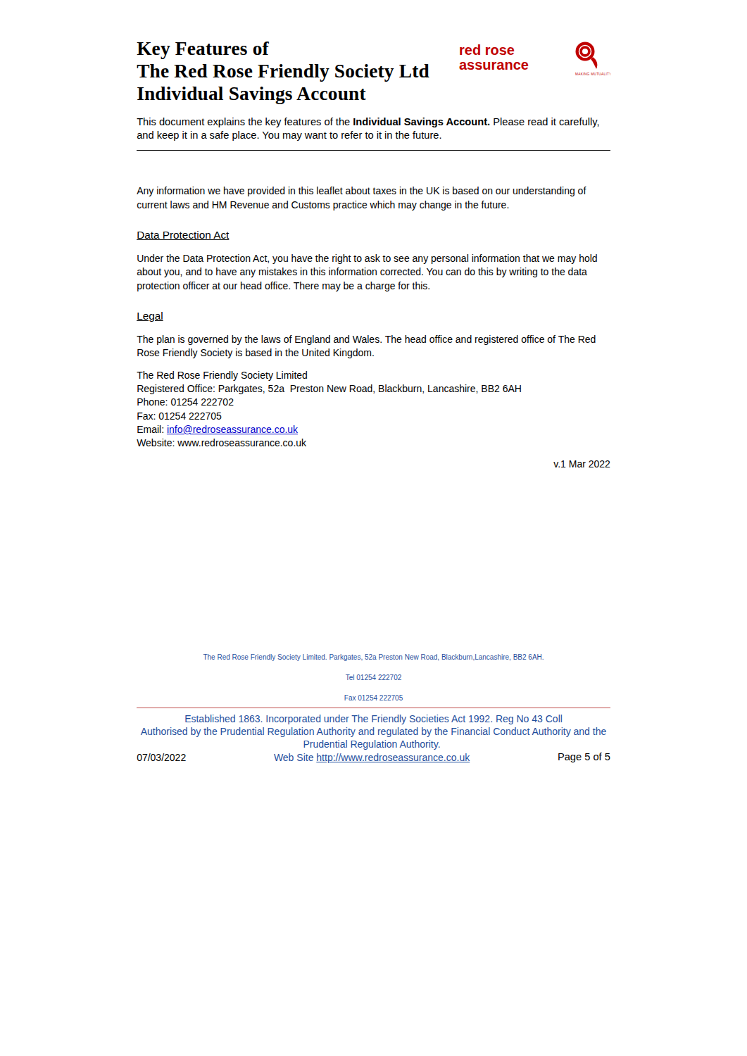Key Features of
The Red Rose Friendly Society Ltd
Individual Savings Account
red rose assurance MAKING MUTUALITY MEANINGFUL
This document explains the key features of the Individual Savings Account. Please read it carefully, and keep it in a safe place. You may want to refer to it in the future.
Any information we have provided in this leaflet about taxes in the UK is based on our understanding of current laws and HM Revenue and Customs practice which may change in the future.
Data Protection Act
Under the Data Protection Act, you have the right to ask to see any personal information that we may hold about you, and to have any mistakes in this information corrected. You can do this by writing to the data protection officer at our head office. There may be a charge for this.
Legal
The plan is governed by the laws of England and Wales. The head office and registered office of The Red Rose Friendly Society is based in the United Kingdom.
The Red Rose Friendly Society Limited
Registered Office: Parkgates, 52a Preston New Road, Blackburn, Lancashire, BB2 6AH
Phone: 01254 222702
Fax: 01254 222705
Email: info@redroseassurance.co.uk
Website: www.redroseassurance.co.uk
v.1 Mar 2022
The Red Rose Friendly Society Limited. Parkgates, 52a Preston New Road, Blackburn,Lancashire, BB2 6AH.
Tel 01254 222702
Fax 01254 222705
Established 1863. Incorporated under The Friendly Societies Act 1992. Reg No 43 Coll
Authorised by the Prudential Regulation Authority and regulated by the Financial Conduct Authority and the
07/03/2022 Prudential Regulation Authority.
Web Site http://www.redroseassurance.co.uk Page 5 of 5